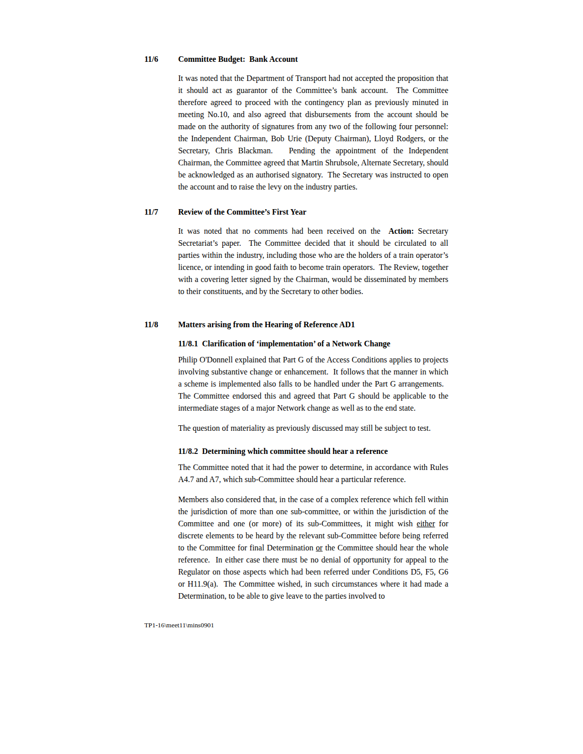11/6
Committee Budget: Bank Account
It was noted that the Department of Transport had not accepted the proposition that it should act as guarantor of the Committee’s bank account. The Committee therefore agreed to proceed with the contingency plan as previously minuted in meeting No.10, and also agreed that disbursements from the account should be made on the authority of signatures from any two of the following four personnel: the Independent Chairman, Bob Urie (Deputy Chairman), Lloyd Rodgers, or the Secretary, Chris Blackman. Pending the appointment of the Independent Chairman, the Committee agreed that Martin Shrubsole, Alternate Secretary, should be acknowledged as an authorised signatory. The Secretary was instructed to open the account and to raise the levy on the industry parties.
11/7
Review of the Committee’s First Year
Action: Secretary It was noted that no comments had been received on the Secretariat’s paper. The Committee decided that it should be circulated to all parties within the industry, including those who are the holders of a train operator’s licence, or intending in good faith to become train operators. The Review, together with a covering letter signed by the Chairman, would be disseminated by members to their constituents, and by the Secretary to other bodies.
11/8
Matters arising from the Hearing of Reference AD1
11/8.1 Clarification of ‘implementation’ of a Network Change
Philip O'Donnell explained that Part G of the Access Conditions applies to projects involving substantive change or enhancement. It follows that the manner in which a scheme is implemented also falls to be handled under the Part G arrangements. The Committee endorsed this and agreed that Part G should be applicable to the intermediate stages of a major Network change as well as to the end state.
The question of materiality as previously discussed may still be subject to test.
11/8.2 Determining which committee should hear a reference
The Committee noted that it had the power to determine, in accordance with Rules A4.7 and A7, which sub-Committee should hear a particular reference.
Members also considered that, in the case of a complex reference which fell within the jurisdiction of more than one sub-committee, or within the jurisdiction of the Committee and one (or more) of its sub-Committees, it might wish either for discrete elements to be heard by the relevant sub-Committee before being referred to the Committee for final Determination or the Committee should hear the whole reference. In either case there must be no denial of opportunity for appeal to the Regulator on those aspects which had been referred under Conditions D5, F5, G6 or H11.9(a). The Committee wished, in such circumstances where it had made a Determination, to be able to give leave to the parties involved to
TP1-16\meet11\mins0901